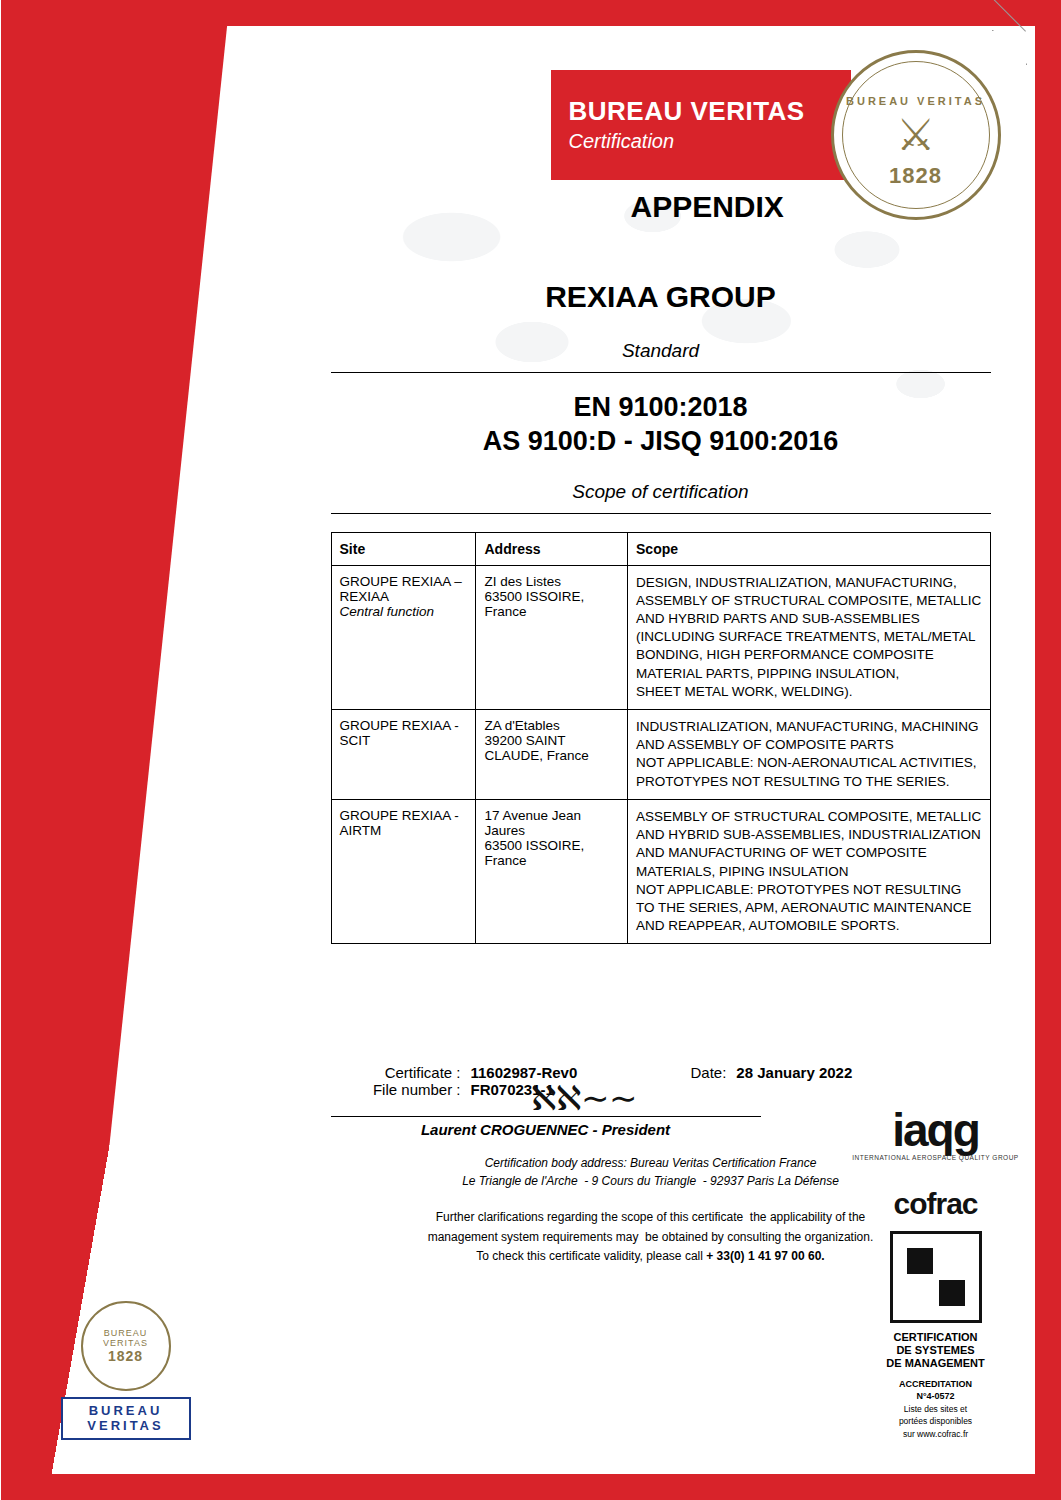BUREAU VERITAS Certification
BUREAU VERITAS
⚔
1828
APPENDIX
REXIAA GROUP
Standard
EN 9100:2018
AS 9100:D - JISQ 9100:2016
Scope of certification
| Site | Address | Scope |
| --- | --- | --- |
| GROUPE REXIAA – REXIAA Central function | ZI des Listes 63500 ISSOIRE, France | DESIGN, INDUSTRIALIZATION, MANUFACTURING, ASSEMBLY OF STRUCTURAL COMPOSITE, METALLIC AND HYBRID PARTS AND SUB-ASSEMBLIES (INCLUDING SURFACE TREATMENTS, METAL/METAL BONDING, HIGH PERFORMANCE COMPOSITE MATERIAL PARTS, PIPPING INSULATION, SHEET METAL WORK, WELDING). |
| GROUPE REXIAA - SCIT | ZA d'Etables 39200 SAINT CLAUDE, France | INDUSTRIALIZATION, MANUFACTURING, MACHINING AND ASSEMBLY OF COMPOSITE PARTS NOT APPLICABLE: NON-AERONAUTICAL ACTIVITIES, PROTOTYPES NOT RESULTING TO THE SERIES. |
| GROUPE REXIAA - AIRTM | 17 Avenue Jean Jaures 63500 ISSOIRE, France | ASSEMBLY OF STRUCTURAL COMPOSITE, METALLIC AND HYBRID SUB-ASSEMBLIES, INDUSTRIALIZATION AND MANUFACTURING OF WET COMPOSITE MATERIALS, PIPING INSULATION NOT APPLICABLE: PROTOTYPES NOT RESULTING TO THE SERIES, APM, AERONAUTIC MAINTENANCE AND REAPPEAR, AUTOMOBILE SPORTS. |
Certificate : 11602987-Rev0 Date: 28 January 2022
File number : FR070231-1
ℵℵ∼∼
Laurent CROGUENNEC - President
Certification body address: Bureau Veritas Certification France
Le Triangle de l'Arche - 9 Cours du Triangle - 92937 Paris La Défense
Further clarifications regarding the scope of this certificate the applicability of the
management system requirements may be obtained by consulting the organization.
To check this certificate validity, please call + 33(0) 1 41 97 00 60.
iaqg
INTERNATIONAL AEROSPACE QUALITY GROUP
cofrac
CERTIFICATION
DE SYSTEMES
DE MANAGEMENT
ACCREDITATION
N°4-0572
Liste des sites et
portées disponibles
sur www.cofrac.fr
BUREAU VERITAS 1828
BUREAU
VERITAS